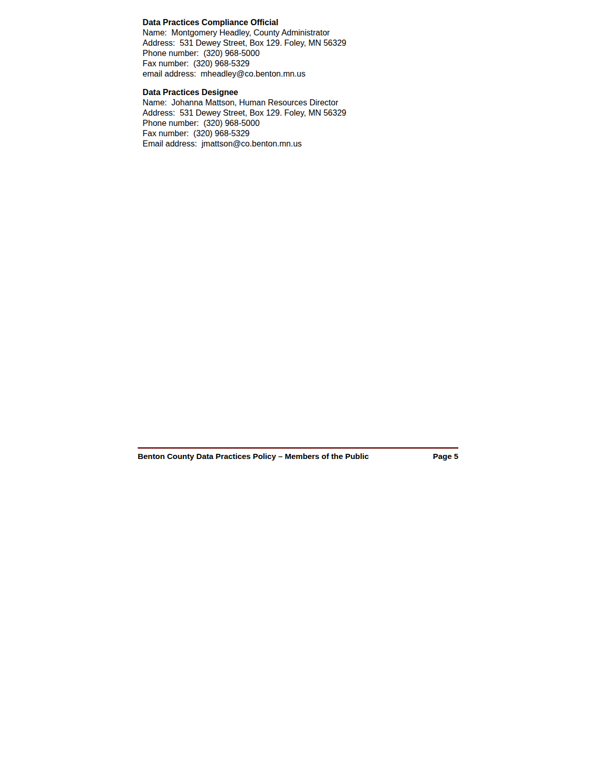Data Practices Compliance Official
Name: Montgomery Headley, County Administrator
Address: 531 Dewey Street, Box 129. Foley, MN 56329
Phone number: (320) 968-5000
Fax number: (320) 968-5329
email address: mheadley@co.benton.mn.us
Data Practices Designee
Name: Johanna Mattson, Human Resources Director
Address: 531 Dewey Street, Box 129. Foley, MN 56329
Phone number: (320) 968-5000
Fax number: (320) 968-5329
Email address: jmattson@co.benton.mn.us
Benton County Data Practices Policy – Members of the Public Page 5